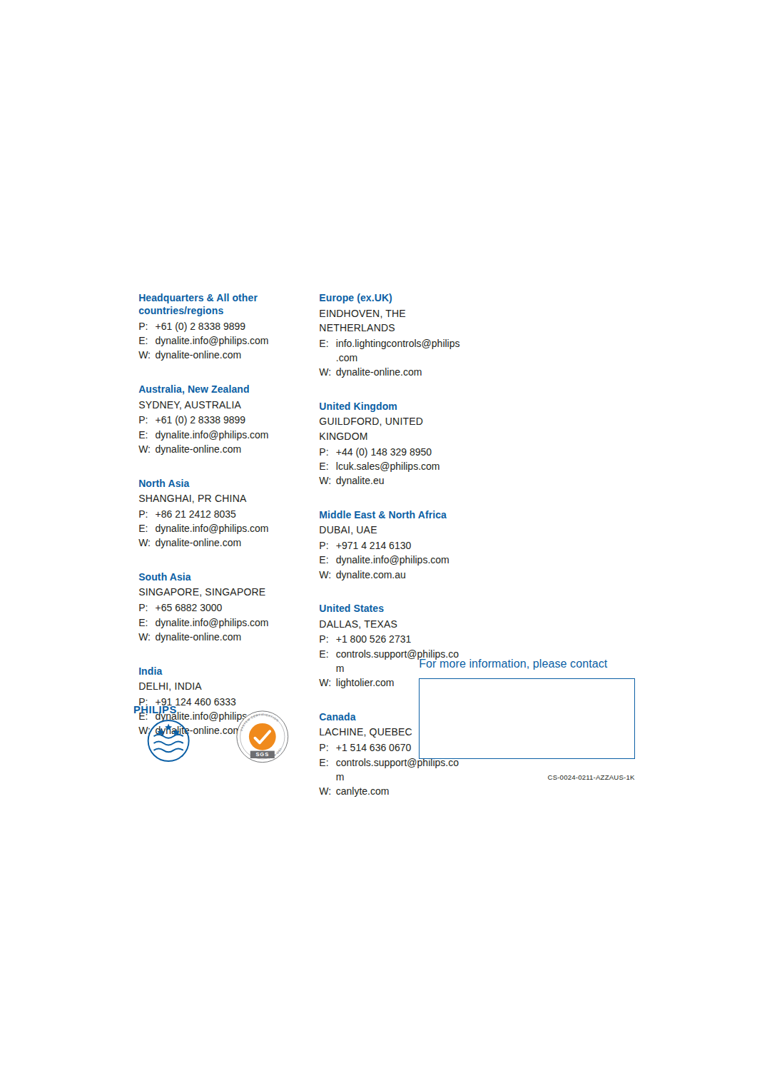Headquarters & All other countries/regions
P:
+61 (0) 2 8338 9899
E:
dynalite.info@philips.com
W:
dynalite-online.com
Australia, New Zealand
SYDNEY, AUSTRALIA
P:
+61 (0) 2 8338 9899
E:
dynalite.info@philips.com
W:
dynalite-online.com
North Asia
SHANGHAI, PR CHINA
P:
+86 21 2412 8035
E:
dynalite.info@philips.com
W:
dynalite-online.com
South Asia
SINGAPORE, SINGAPORE
P:
+65 6882 3000
E:
dynalite.info@philips.com
W:
dynalite-online.com
India
DELHI, INDIA
P:
+91 124 460 6333
E:
dynalite.info@philips.com
W:
dynalite-online.com
Europe (ex.UK)
EINDHOVEN, THE NETHERLANDS
E:
info.lightingcontrols@philips.com
W:
dynalite-online.com
United Kingdom
GUILDFORD, UNITED KINGDOM
P:
+44 (0) 148 329 8950
E:
lcuk.sales@philips.com
W:
dynalite.eu
Middle East & North Africa
DUBAI, UAE
P:
+971 4 214 6130
E:
dynalite.info@philips.com
W:
dynalite.com.au
United States
DALLAS, TEXAS
P:
+1 800 526 2731
E:
controls.support@philips.com
W:
lightolier.com
Canada
LACHINE, QUEBEC
P:
+1 514 636 0670
E:
controls.support@philips.com
W:
canlyte.com
For more information, please contact
PHILIPS SYSTEM CERTIFICATION ISO 9001 SGS
CS-0024-0211-AZZAUS-1K